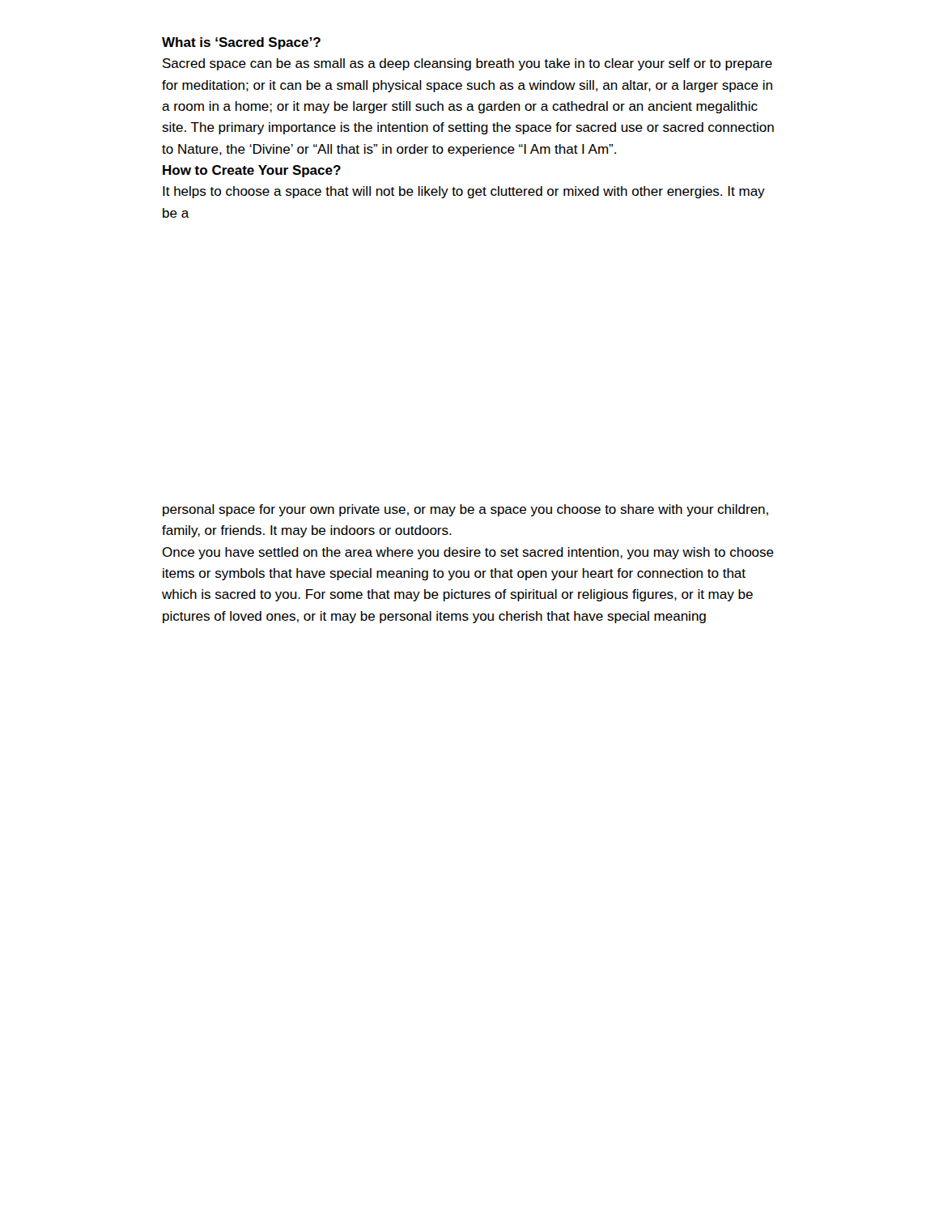What is ‘Sacred Space’?
Sacred space can be as small as a deep cleansing breath you take in to clear your self or to prepare for meditation; or it can be a small physical space such as a window sill, an altar, or a larger space in a room in a home; or it may be larger still such as a garden or a cathedral or an ancient megalithic site. The primary importance is the intention of setting the space for sacred use or sacred connection to Nature, the ‘Divine’ or “All that is” in order to experience “I Am that I Am”.
How to Create Your Space?
It helps to choose a space that will not be likely to get cluttered or mixed with other energies. It may be a
personal space for your own private use, or may be a space you choose to share with your children, family, or friends. It may be indoors or outdoors.
Once you have settled on the area where you desire to set sacred intention, you may wish to choose items or symbols that have special meaning to you or that open your heart for connection to that which is sacred to you. For some that may be pictures of spiritual or religious figures, or it may be pictures of loved ones, or it may be personal items you cherish that have special meaning